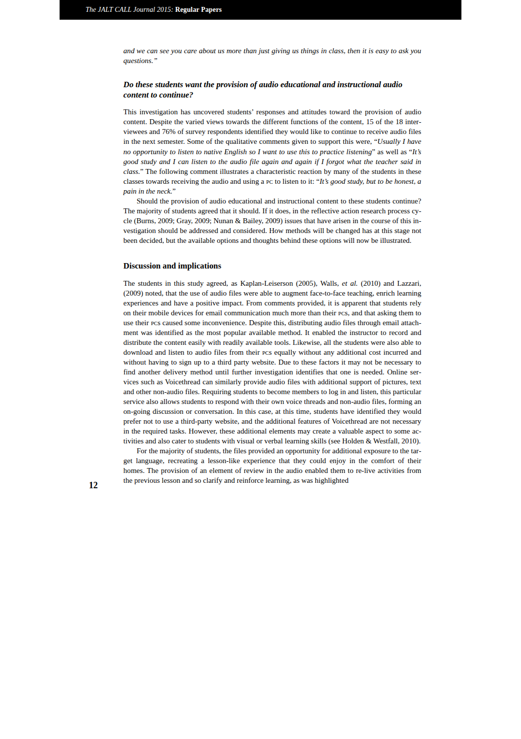The JALT CALL Journal 2015: Regular Papers
and we can see you care about us more than just giving us things in class, then it is easy to ask you questions.”
Do these students want the provision of audio educational and instructional audio content to continue?
This investigation has uncovered students’ responses and attitudes toward the provision of audio content. Despite the varied views towards the different functions of the content, 15 of the 18 interviewees and 76% of survey respondents identified they would like to continue to receive audio files in the next semester. Some of the qualitative comments given to support this were, “Usually I have no opportunity to listen to native English so I want to use this to practice listening” as well as “It’s good study and I can listen to the audio file again and again if I forgot what the teacher said in class.” The following comment illustrates a characteristic reaction by many of the students in these classes towards receiving the audio and using a pc to listen to it: “It’s good study, but to be honest, a pain in the neck.”
Should the provision of audio educational and instructional content to these students continue? The majority of students agreed that it should. If it does, in the reflective action research process cycle (Burns, 2009; Gray, 2009; Nunan & Bailey, 2009) issues that have arisen in the course of this investigation should be addressed and considered. How methods will be changed has at this stage not been decided, but the available options and thoughts behind these options will now be illustrated.
Discussion and implications
The students in this study agreed, as Kaplan-Leiserson (2005), Walls, et al. (2010) and Lazzari, (2009) noted, that the use of audio files were able to augment face-to-face teaching, enrich learning experiences and have a positive impact. From comments provided, it is apparent that students rely on their mobile devices for email communication much more than their pcs, and that asking them to use their pcs caused some inconvenience. Despite this, distributing audio files through email attachment was identified as the most popular available method. It enabled the instructor to record and distribute the content easily with readily available tools. Likewise, all the students were also able to download and listen to audio files from their pcs equally without any additional cost incurred and without having to sign up to a third party website. Due to these factors it may not be necessary to find another delivery method until further investigation identifies that one is needed. Online services such as Voicethread can similarly provide audio files with additional support of pictures, text and other non-audio files. Requiring students to become members to log in and listen, this particular service also allows students to respond with their own voice threads and non-audio files, forming an on-going discussion or conversation. In this case, at this time, students have identified they would prefer not to use a third-party website, and the additional features of Voicethread are not necessary in the required tasks. However, these additional elements may create a valuable aspect to some activities and also cater to students with visual or verbal learning skills (see Holden & Westfall, 2010).
For the majority of students, the files provided an opportunity for additional exposure to the target language, recreating a lesson-like experience that they could enjoy in the comfort of their homes. The provision of an element of review in the audio enabled them to re-live activities from the previous lesson and so clarify and reinforce learning, as was highlighted
12